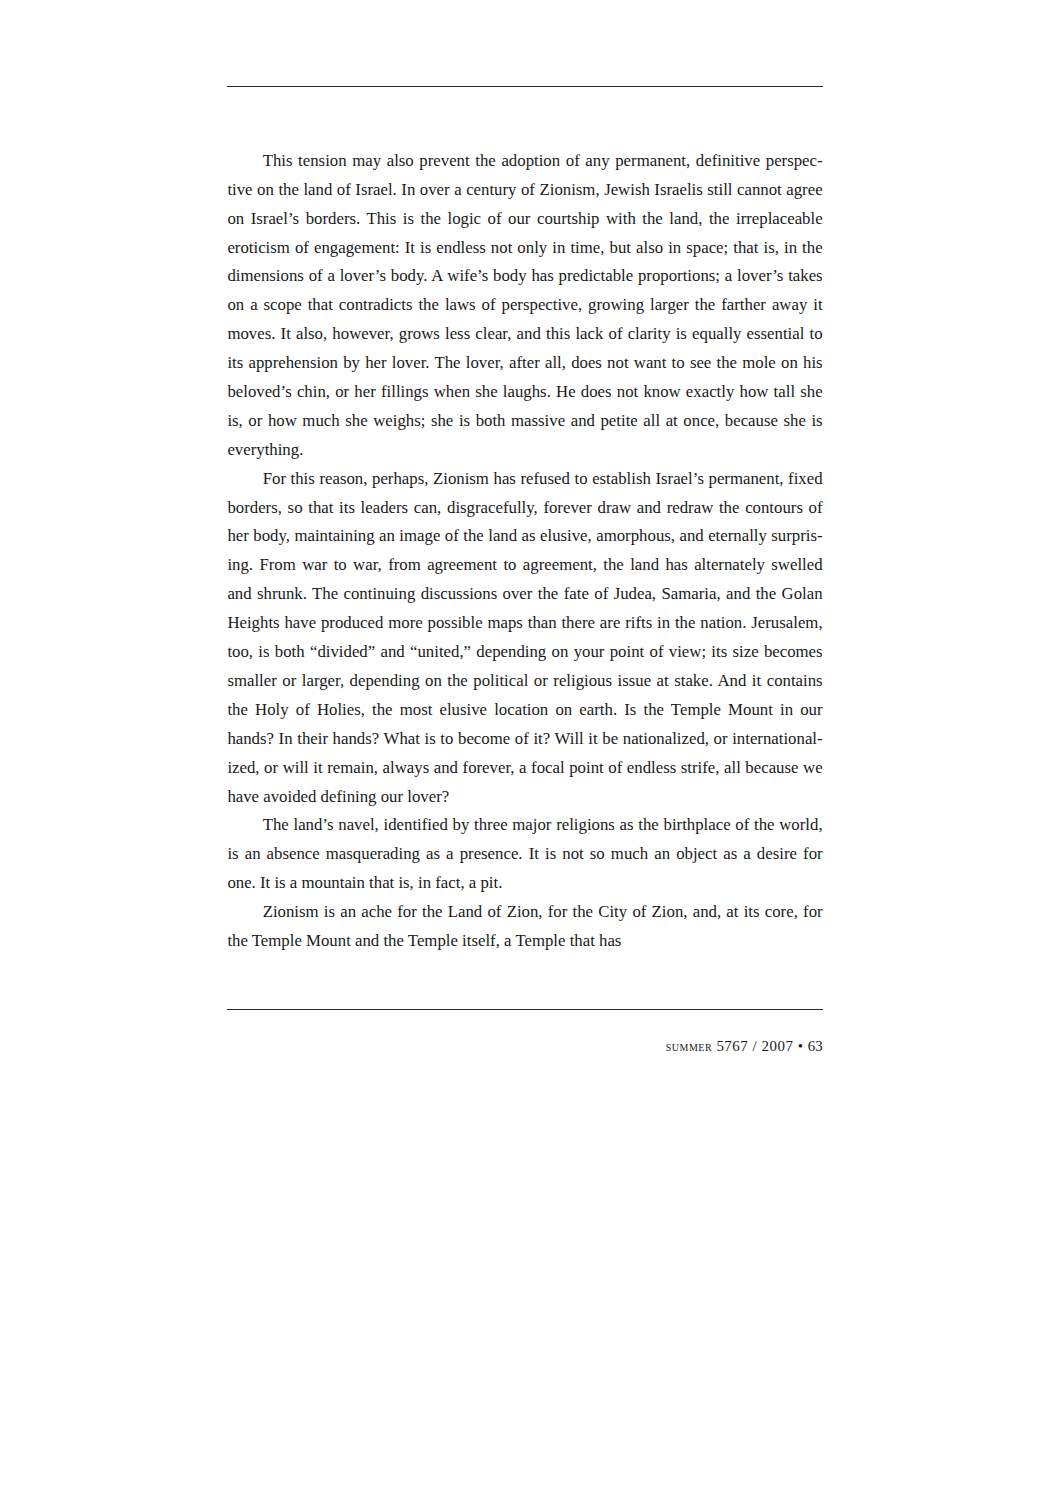This tension may also prevent the adoption of any permanent, definitive perspective on the land of Israel. In over a century of Zionism, Jewish Israelis still cannot agree on Israel’s borders. This is the logic of our courtship with the land, the irreplaceable eroticism of engagement: It is endless not only in time, but also in space; that is, in the dimensions of a lover’s body. A wife’s body has predictable proportions; a lover’s takes on a scope that contradicts the laws of perspective, growing larger the farther away it moves. It also, however, grows less clear, and this lack of clarity is equally essential to its apprehension by her lover. The lover, after all, does not want to see the mole on his beloved’s chin, or her fillings when she laughs. He does not know exactly how tall she is, or how much she weighs; she is both massive and petite all at once, because she is everything.
For this reason, perhaps, Zionism has refused to establish Israel’s permanent, fixed borders, so that its leaders can, disgracefully, forever draw and redraw the contours of her body, maintaining an image of the land as elusive, amorphous, and eternally surprising. From war to war, from agreement to agreement, the land has alternately swelled and shrunk. The continuing discussions over the fate of Judea, Samaria, and the Golan Heights have produced more possible maps than there are rifts in the nation. Jerusalem, too, is both “divided” and “united,” depending on your point of view; its size becomes smaller or larger, depending on the political or religious issue at stake. And it contains the Holy of Holies, the most elusive location on earth. Is the Temple Mount in our hands? In their hands? What is to become of it? Will it be nationalized, or internationalized, or will it remain, always and forever, a focal point of endless strife, all because we have avoided defining our lover?
The land’s navel, identified by three major religions as the birthplace of the world, is an absence masquerading as a presence. It is not so much an object as a desire for one. It is a mountain that is, in fact, a pit.
Zionism is an ache for the Land of Zion, for the City of Zion, and, at its core, for the Temple Mount and the Temple itself, a Temple that has
summer 5767 / 2007 • 63